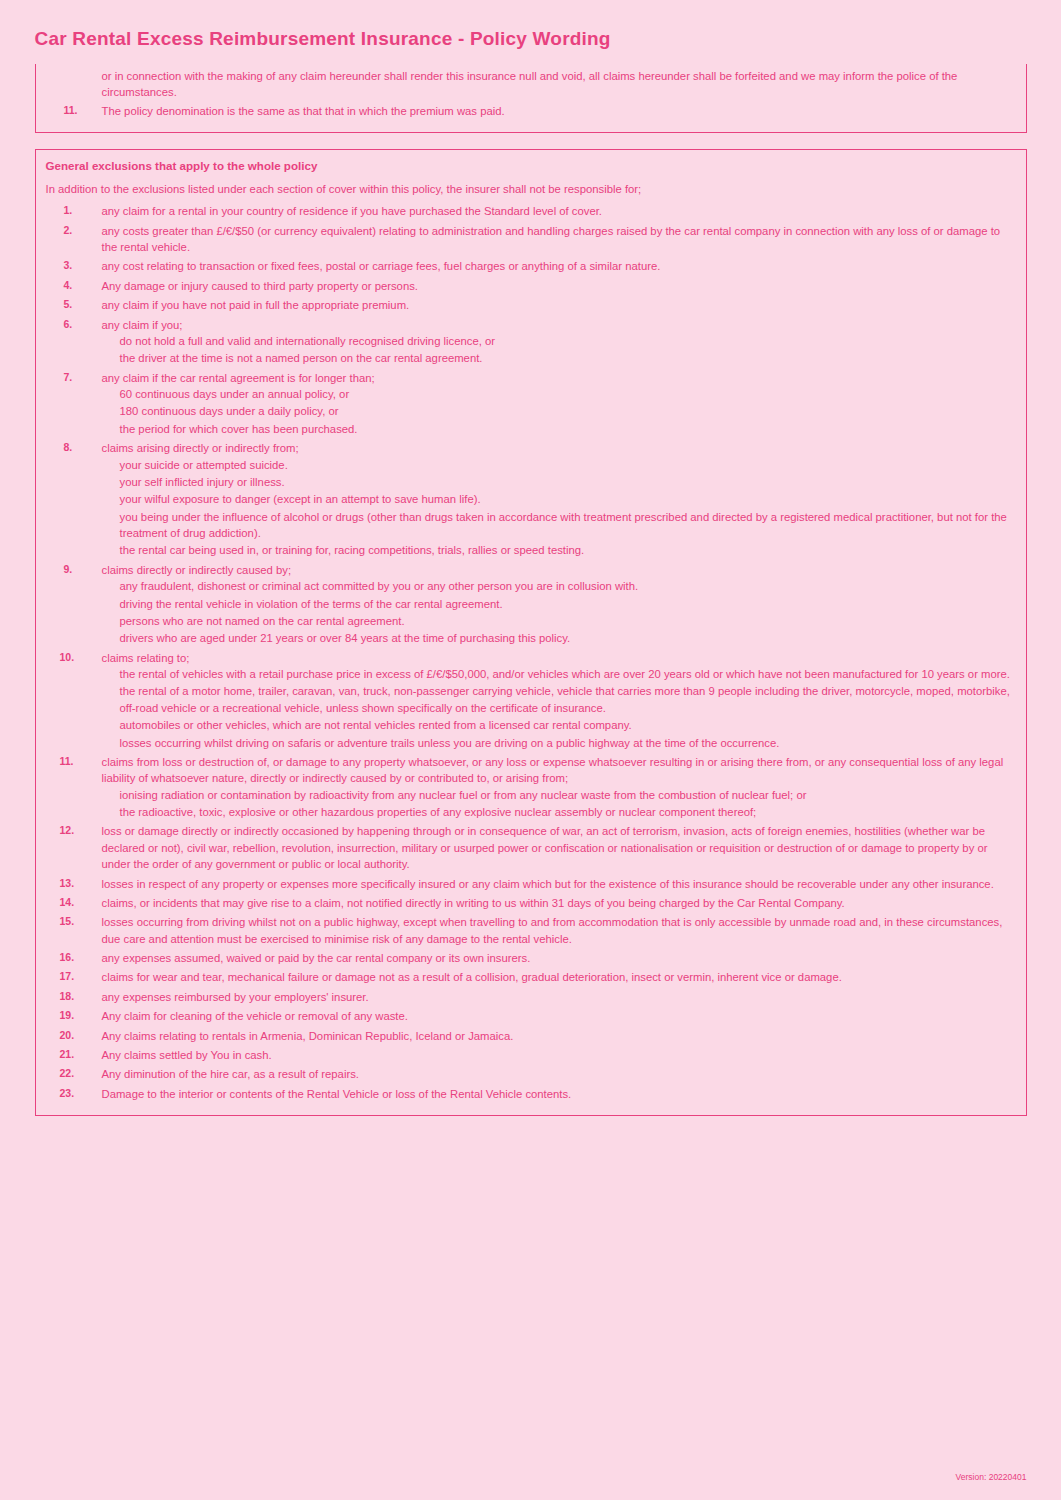Car Rental Excess Reimbursement Insurance - Policy Wording
or in connection with the making of any claim hereunder shall render this insurance null and void, all claims hereunder shall be forfeited and we may inform the police of the circumstances.
11. The policy denomination is the same as that that in which the premium was paid.
General exclusions that apply to the whole policy
In addition to the exclusions listed under each section of cover within this policy, the insurer shall not be responsible for;
1. any claim for a rental in your country of residence if you have purchased the Standard level of cover.
2. any costs greater than £/€/$50 (or currency equivalent) relating to administration and handling charges raised by the car rental company in connection with any loss of or damage to the rental vehicle.
3. any cost relating to transaction or fixed fees, postal or carriage fees, fuel charges or anything of a similar nature.
4. Any damage or injury caused to third party property or persons.
5. any claim if you have not paid in full the appropriate premium.
6. any claim if you;
do not hold a full and valid and internationally recognised driving licence, or
the driver at the time is not a named person on the car rental agreement.
7. any claim if the car rental agreement is for longer than;
60 continuous days under an annual policy, or
180 continuous days under a daily policy, or
the period for which cover has been purchased.
8. claims arising directly or indirectly from;
your suicide or attempted suicide.
your self inflicted injury or illness.
your wilful exposure to danger (except in an attempt to save human life).
you being under the influence of alcohol or drugs (other than drugs taken in accordance with treatment prescribed and directed by a registered medical practitioner, but not for the treatment of drug addiction).
the rental car being used in, or training for, racing competitions, trials, rallies or speed testing.
9. claims directly or indirectly caused by;
any fraudulent, dishonest or criminal act committed by you or any other person you are in collusion with.
driving the rental vehicle in violation of the terms of the car rental agreement.
persons who are not named on the car rental agreement.
drivers who are aged under 21 years or over 84 years at the time of purchasing this policy.
10. claims relating to;
the rental of vehicles with a retail purchase price in excess of £/€/$50,000, and/or vehicles which are over 20 years old or which have not been manufactured for 10 years or more.
the rental of a motor home, trailer, caravan, van, truck, non-passenger carrying vehicle, vehicle that carries more than 9 people including the driver, motorcycle, moped, motorbike, off-road vehicle or a recreational vehicle, unless shown specifically on the certificate of insurance.
automobiles or other vehicles, which are not rental vehicles rented from a licensed car rental company.
losses occurring whilst driving on safaris or adventure trails unless you are driving on a public highway at the time of the occurrence.
11. claims from loss or destruction of, or damage to any property whatsoever, or any loss or expense whatsoever resulting in or arising there from, or any consequential loss of any legal liability of whatsoever nature, directly or indirectly caused by or contributed to, or arising from;
ionising radiation or contamination by radioactivity from any nuclear fuel or from any nuclear waste from the combustion of nuclear fuel; or
the radioactive, toxic, explosive or other hazardous properties of any explosive nuclear assembly or nuclear component thereof;
12. loss or damage directly or indirectly occasioned by happening through or in consequence of war, an act of terrorism, invasion, acts of foreign enemies, hostilities (whether war be declared or not), civil war, rebellion, revolution, insurrection, military or usurped power or confiscation or nationalisation or requisition or destruction of or damage to property by or under the order of any government or public or local authority.
13. losses in respect of any property or expenses more specifically insured or any claim which but for the existence of this insurance should be recoverable under any other insurance.
14. claims, or incidents that may give rise to a claim, not notified directly in writing to us within 31 days of you being charged by the Car Rental Company.
15. losses occurring from driving whilst not on a public highway, except when travelling to and from accommodation that is only accessible by unmade road and, in these circumstances, due care and attention must be exercised to minimise risk of any damage to the rental vehicle.
16. any expenses assumed, waived or paid by the car rental company or its own insurers.
17. claims for wear and tear, mechanical failure or damage not as a result of a collision, gradual deterioration, insect or vermin, inherent vice or damage.
18. any expenses reimbursed by your employers' insurer.
19. Any claim for cleaning of the vehicle or removal of any waste.
20. Any claims relating to rentals in Armenia, Dominican Republic, Iceland or Jamaica.
21. Any claims settled by You in cash.
22. Any diminution of the hire car, as a result of repairs.
23. Damage to the interior or contents of the Rental Vehicle or loss of the Rental Vehicle contents.
Version: 20220401